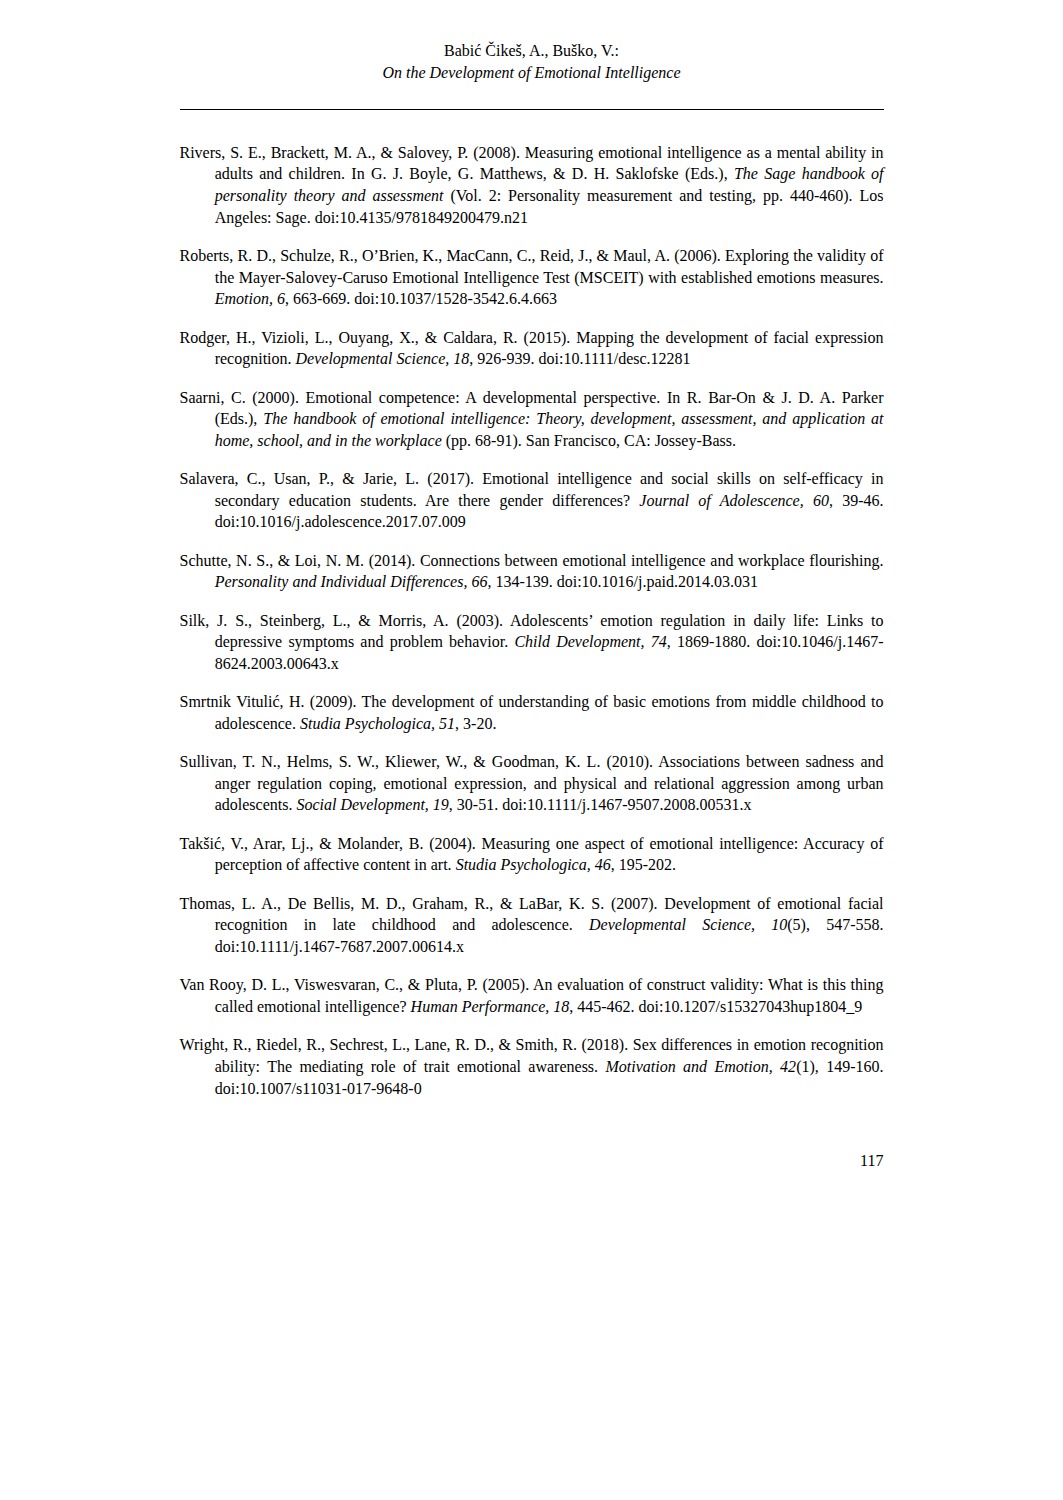Babić Čikeš, A., Buško, V.: On the Development of Emotional Intelligence
Rivers, S. E., Brackett, M. A., & Salovey, P. (2008). Measuring emotional intelligence as a mental ability in adults and children. In G. J. Boyle, G. Matthews, & D. H. Saklofske (Eds.), The Sage handbook of personality theory and assessment (Vol. 2: Personality measurement and testing, pp. 440-460). Los Angeles: Sage. doi:10.4135/9781849200479.n21
Roberts, R. D., Schulze, R., O’Brien, K., MacCann, C., Reid, J., & Maul, A. (2006). Exploring the validity of the Mayer-Salovey-Caruso Emotional Intelligence Test (MSCEIT) with established emotions measures. Emotion, 6, 663-669. doi:10.1037/1528-3542.6.4.663
Rodger, H., Vizioli, L., Ouyang, X., & Caldara, R. (2015). Mapping the development of facial expression recognition. Developmental Science, 18, 926-939. doi:10.1111/desc.12281
Saarni, C. (2000). Emotional competence: A developmental perspective. In R. Bar-On & J. D. A. Parker (Eds.), The handbook of emotional intelligence: Theory, development, assessment, and application at home, school, and in the workplace (pp. 68-91). San Francisco, CA: Jossey-Bass.
Salavera, C., Usan, P., & Jarie, L. (2017). Emotional intelligence and social skills on self-efficacy in secondary education students. Are there gender differences? Journal of Adolescence, 60, 39-46. doi:10.1016/j.adolescence.2017.07.009
Schutte, N. S., & Loi, N. M. (2014). Connections between emotional intelligence and workplace flourishing. Personality and Individual Differences, 66, 134-139. doi:10.1016/j.paid.2014.03.031
Silk, J. S., Steinberg, L., & Morris, A. (2003). Adolescents’ emotion regulation in daily life: Links to depressive symptoms and problem behavior. Child Development, 74, 1869-1880. doi:10.1046/j.1467-8624.2003.00643.x
Smrtnik Vitulić, H. (2009). The development of understanding of basic emotions from middle childhood to adolescence. Studia Psychologica, 51, 3-20.
Sullivan, T. N., Helms, S. W., Kliewer, W., & Goodman, K. L. (2010). Associations between sadness and anger regulation coping, emotional expression, and physical and relational aggression among urban adolescents. Social Development, 19, 30-51. doi:10.1111/j.1467-9507.2008.00531.x
Takšić, V., Arar, Lj., & Molander, B. (2004). Measuring one aspect of emotional intelligence: Accuracy of perception of affective content in art. Studia Psychologica, 46, 195-202.
Thomas, L. A., De Bellis, M. D., Graham, R., & LaBar, K. S. (2007). Development of emotional facial recognition in late childhood and adolescence. Developmental Science, 10(5), 547-558. doi:10.1111/j.1467-7687.2007.00614.x
Van Rooy, D. L., Viswesvaran, C., & Pluta, P. (2005). An evaluation of construct validity: What is this thing called emotional intelligence? Human Performance, 18, 445-462. doi:10.1207/s15327043hup1804_9
Wright, R., Riedel, R., Sechrest, L., Lane, R. D., & Smith, R. (2018). Sex differences in emotion recognition ability: The mediating role of trait emotional awareness. Motivation and Emotion, 42(1), 149-160. doi:10.1007/s11031-017-9648-0
117